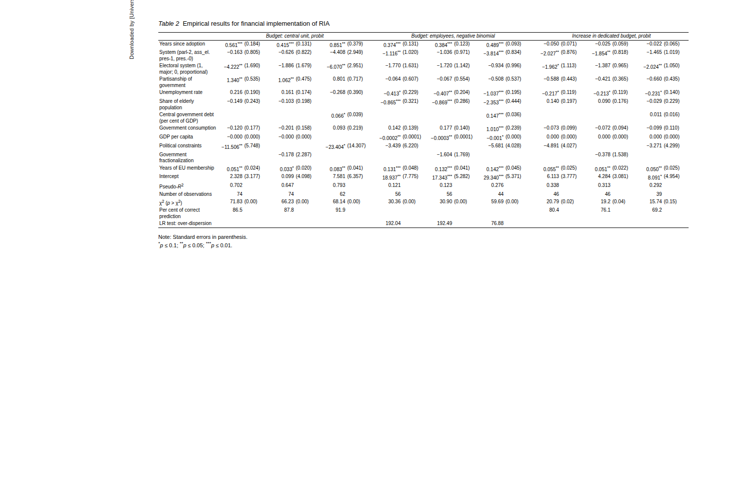Downloaded by [University of Warwick] at 07:39 13 December 2011
Table 2 Empirical results for financial implementation of RIA
| | Budget: central unit, probit | | Budget: employees, negative binomial | | Increase in dedicated budget, probit |
| --- | --- | --- | --- | --- | --- |
| Years since adoption | 0.561 *** | (0.184) | 0.415 *** | (0.131) | 0.851 ** | (0.379) | | 0.374 *** | (0.131) | 0.384 *** | (0.123) | 0.489 *** | (0.093) | | −0.050 | (0.071) | −0.025 | (0.059) | −0.022 | (0.065) |
| System (parl-2, ass_el. pres-1, pres.-0) | −0.163 | (0.805) | −0.626 | (0.822) | −4.408 | (2.949) | | −1.116 ** | (1.020) | −1.036 | (0.971) | −3.814 *** | (0.834) | | −2.027 ** | (0.876) | −1.854 ** | (0.818) | −1.465 | (1.019) |
| Electoral system (1, major; 0, proportional) | −4.222 ** | (1.690) | −1.886 | (1.679) | −6.070 ** | (2.951) | | −1.770 | (1.631) | −1.720 | (1.142) | −0.934 | (0.996) | | −1.962 * | (1.113) | −1.387 | (0.965) | −2.024 ** | (1.050) |
| Partisanship of government | 1.340 ** | (0.535) | 1.062 ** | (0.475) | 0.801 | (0.717) | | −0.064 | (0.607) | −0.067 | (0.554) | −0.508 | (0.537) | | −0.588 | (0.443) | −0.421 | (0.365) | −0.660 | (0.435) |
| Unemployment rate | 0.216 | (0.190) | 0.161 | (0.174) | −0.268 | (0.390) | | −0.413 * | (0.229) | −0.407 ** | (0.204) | −1.037 *** | (0.195) | | −0.217 * | (0.119) | −0.213 * | (0.119) | −0.231 * | (0.140) |
| Share of elderly population | −0.149 | (0.243) | −0.103 | (0.198) | | | | −0.865 *** | (0.321) | −0.869 *** | (0.286) | −2.353 *** | (0.444) | | 0.140 | (0.197) | 0.090 | (0.176) | −0.029 | (0.229) |
| Central government debt (per cent of GDP) | | | | | 0.066 * | (0.039) | | | | | | 0.147 *** | (0.036) | | | | | | 0.011 | (0.016) |
| Government consumption | −0.120 | (0.177) | −0.201 | (0.158) | 0.093 | (0.219) | | 0.142 | (0.139) | 0.177 | (0.140) | 1.010 *** | (0.239) | | −0.073 | (0.099) | −0.072 | (0.094) | −0.099 | (0.110) |
| GDP per capita | −0.000 | (0.000) | −0.000 | (0.000) | | | | −0.0002 ** | (0.0001) | −0.0003 ** | (0.0001) | −0.001 * | (0.000) | | 0.000 | (0.000) | 0.000 | (0.000) | 0.000 | (0.000) |
| Political constraints | −11.506 ** | (5.748) | | | −23.404 * | (14.307) | | −3.439 | (6.220) | | | −5.681 | (4.028) | | −4.891 | (4.027) | | | −3.271 | (4.299) |
| Government fractionalization | | | −0.178 | (2.287) | | | | | | −1.604 | (1.769) | | | | | | −0.378 | (1.538) | | |
| Years of EU membership | 0.051 ** | (0.024) | 0.033 * | (0.020) | 0.083 ** | (0.041) | | 0.131 *** | (0.048) | 0.132 *** | (0.041) | 0.142 *** | (0.045) | | 0.055 ** | (0.025) | 0.051 ** | (0.022) | 0.050 ** | (0.025) |
| Intercept | 2.328 | (3.177) | 0.099 | (4.098) | 7.581 | (6.357) | | 18.937 ** | (7.775) | 17.343 *** | (5.282) | 29.340 *** | (5.371) | | 6.113 | (3.777) | 4.284 | (3.081) | 8.091 * | (4.954) |
| Pseudo- R 2 | 0.702 | | 0.647 | | 0.793 | | | 0.121 | | 0.123 | | 0.276 | | | 0.338 | | 0.313 | | 0.292 | |
| Number of observations | 74 | | 74 | | 62 | | | 56 | | 56 | | 44 | | | 46 | | 46 | | 39 | |
| χ 2 ( p > χ 2 ) | 71.83 | (0.00) | 66.23 | (0.00) | 68.14 | (0.00) | | 30.36 | (0.00) | 30.90 | (0.00) | 59.69 | (0.00) | | 20.79 | (0.02) | 19.2 | (0.04) | 15.74 | (0.15) |
| Per cent of correct prediction | 86.5 | | 87.8 | | 91.9 | | | | | | | | | | 80.4 | | 76.1 | | 69.2 | |
| LR test: over-dispersion | | | | | | | | 192.04 | | 192.49 | | 76.88 | | | | | | | | |
Note: Standard errors in parenthesis.
*p ≤ 0.1; **p ≤ 0.05; ***p ≤ 0.01.